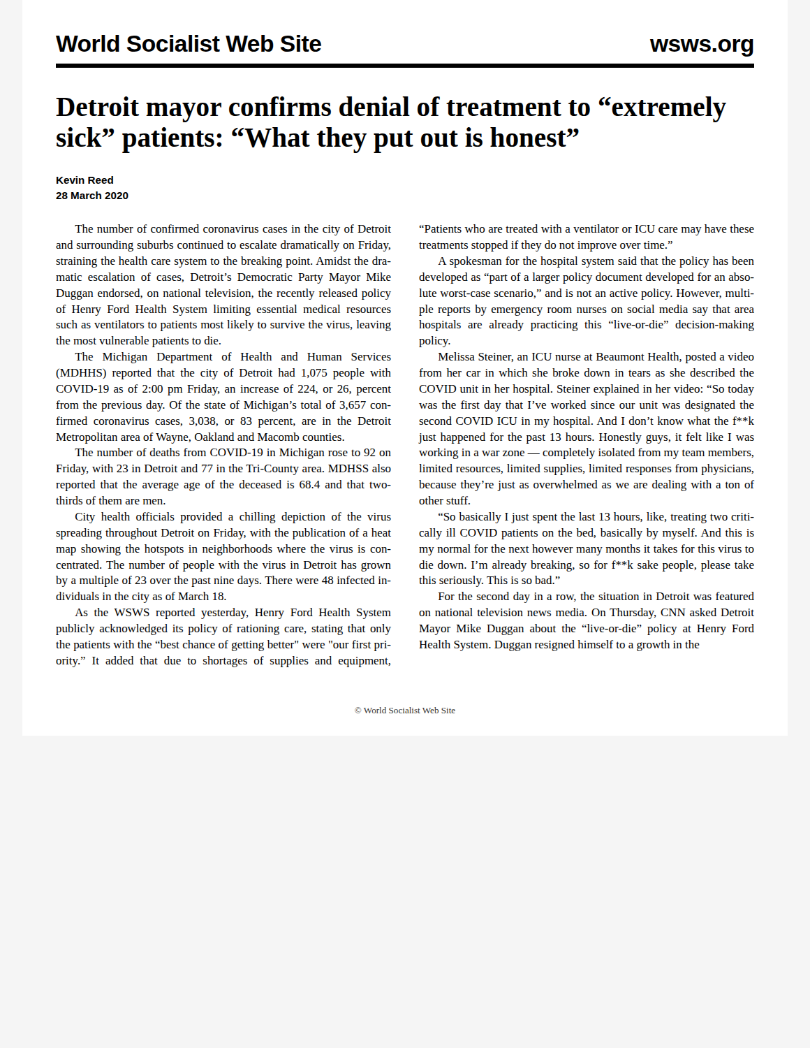World Socialist Web Site
wsws.org
Detroit mayor confirms denial of treatment to “extremely sick” patients: “What they put out is honest”
Kevin Reed 28 March 2020
The number of confirmed coronavirus cases in the city of Detroit and surrounding suburbs continued to escalate dramatically on Friday, straining the health care system to the breaking point. Amidst the dramatic escalation of cases, Detroit’s Democratic Party Mayor Mike Duggan endorsed, on national television, the recently released policy of Henry Ford Health System limiting essential medical resources such as ventilators to patients most likely to survive the virus, leaving the most vulnerable patients to die.
The Michigan Department of Health and Human Services (MDHHS) reported that the city of Detroit had 1,075 people with COVID-19 as of 2:00 pm Friday, an increase of 224, or 26, percent from the previous day. Of the state of Michigan’s total of 3,657 confirmed coronavirus cases, 3,038, or 83 percent, are in the Detroit Metropolitan area of Wayne, Oakland and Macomb counties.
The number of deaths from COVID-19 in Michigan rose to 92 on Friday, with 23 in Detroit and 77 in the Tri-County area. MDHSS also reported that the average age of the deceased is 68.4 and that two-thirds of them are men.
City health officials provided a chilling depiction of the virus spreading throughout Detroit on Friday, with the publication of a heat map showing the hotspots in neighborhoods where the virus is concentrated. The number of people with the virus in Detroit has grown by a multiple of 23 over the past nine days. There were 48 infected individuals in the city as of March 18.
As the WSWS reported yesterday, Henry Ford Health System publicly acknowledged its policy of rationing care, stating that only the patients with the “best chance of getting better" were "our first priority.” It added that due to shortages of supplies and equipment, “Patients who are treated with a ventilator or ICU care may have these treatments stopped if they do not improve over time.”
A spokesman for the hospital system said that the policy has been developed as “part of a larger policy document developed for an absolute worst-case scenario,” and is not an active policy. However, multiple reports by emergency room nurses on social media say that area hospitals are already practicing this “live-or-die” decision-making policy.
Melissa Steiner, an ICU nurse at Beaumont Health, posted a video from her car in which she broke down in tears as she described the COVID unit in her hospital. Steiner explained in her video: “So today was the first day that I’ve worked since our unit was designated the second COVID ICU in my hospital. And I don’t know what the f**k just happened for the past 13 hours. Honestly guys, it felt like I was working in a war zone — completely isolated from my team members, limited resources, limited supplies, limited responses from physicians, because they’re just as overwhelmed as we are dealing with a ton of other stuff.
“So basically I just spent the last 13 hours, like, treating two critically ill COVID patients on the bed, basically by myself. And this is my normal for the next however many months it takes for this virus to die down. I’m already breaking, so for f**k sake people, please take this seriously. This is so bad.”
For the second day in a row, the situation in Detroit was featured on national television news media. On Thursday, CNN asked Detroit Mayor Mike Duggan about the “live-or-die” policy at Henry Ford Health System. Duggan resigned himself to a growth in the
© World Socialist Web Site